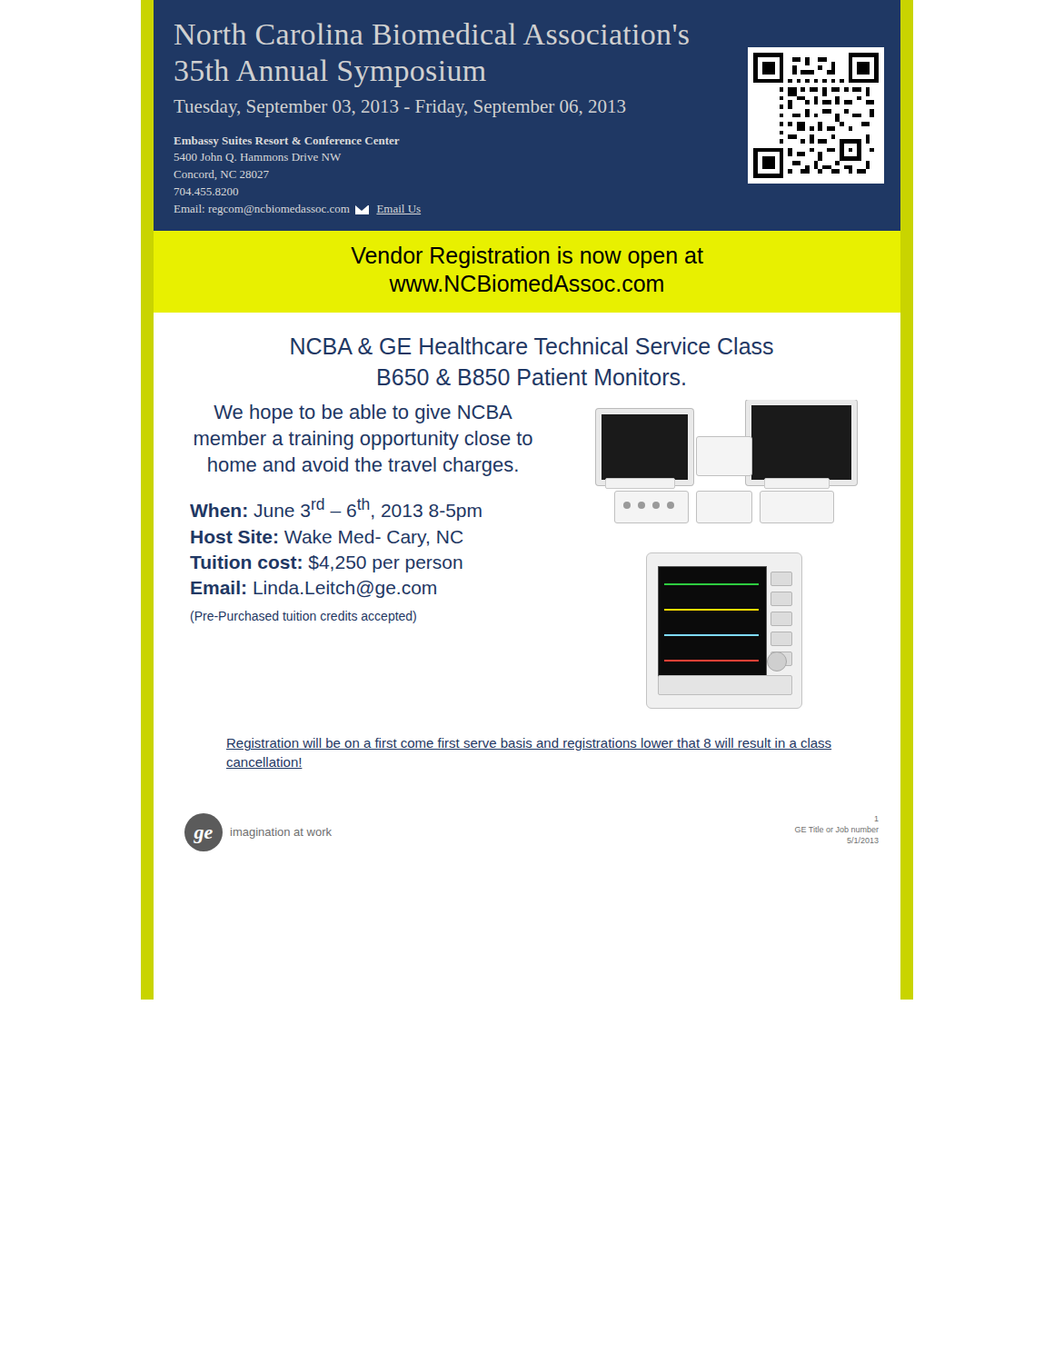North Carolina Biomedical Association's 35th Annual Symposium
Tuesday, September 03, 2013 - Friday, September 06, 2013
Embassy Suites Resort & Conference Center
5400 John Q. Hammons Drive NW
Concord, NC 28027
704.455.8200
Email: regcom@ncbiomedassoc.com Email Us
Vendor Registration is now open at
www.NCBiomedAssoc.com
NCBA & GE Healthcare Technical Service Class
B650 & B850 Patient Monitors.
We hope to be able to give NCBA member a training opportunity close to home and avoid the travel charges.
When: June 3rd – 6th, 2013 8-5pm
Host Site: Wake Med- Cary, NC
Tuition cost: $4,250 per person
Email: Linda.Leitch@ge.com
(Pre-Purchased tuition credits accepted)
Registration will be on a first come first serve basis and registrations lower that 8 will result in a class cancellation!
ge
imagination at work
1
GE Title or Job number
5/1/2013